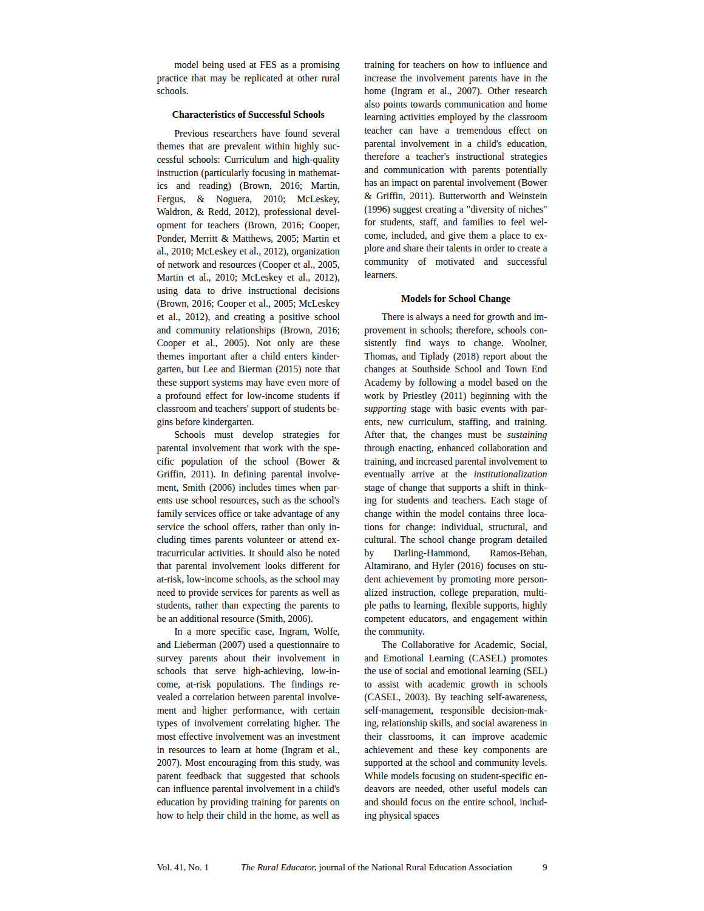model being used at FES as a promising practice that may be replicated at other rural schools.
Characteristics of Successful Schools
Previous researchers have found several themes that are prevalent within highly successful schools: Curriculum and high-quality instruction (particularly focusing in mathematics and reading) (Brown, 2016; Martin, Fergus, & Noguera, 2010; McLeskey, Waldron, & Redd, 2012), professional development for teachers (Brown, 2016; Cooper, Ponder, Merritt & Matthews, 2005; Martin et al., 2010; McLeskey et al., 2012), organization of network and resources (Cooper et al., 2005, Martin et al., 2010; McLeskey et al., 2012), using data to drive instructional decisions (Brown, 2016; Cooper et al., 2005; McLeskey et al., 2012), and creating a positive school and community relationships (Brown, 2016; Cooper et al., 2005). Not only are these themes important after a child enters kindergarten, but Lee and Bierman (2015) note that these support systems may have even more of a profound effect for low-income students if classroom and teachers' support of students begins before kindergarten.
Schools must develop strategies for parental involvement that work with the specific population of the school (Bower & Griffin, 2011). In defining parental involvement, Smith (2006) includes times when parents use school resources, such as the school's family services office or take advantage of any service the school offers, rather than only including times parents volunteer or attend extracurricular activities. It should also be noted that parental involvement looks different for at-risk, low-income schools, as the school may need to provide services for parents as well as students, rather than expecting the parents to be an additional resource (Smith, 2006).
In a more specific case, Ingram, Wolfe, and Lieberman (2007) used a questionnaire to survey parents about their involvement in schools that serve high-achieving, low-income, at-risk populations. The findings revealed a correlation between parental involvement and higher performance, with certain types of involvement correlating higher. The most effective involvement was an investment in resources to learn at home (Ingram et al., 2007). Most encouraging from this study, was parent feedback that suggested that schools can influence parental involvement in a child's education by providing training for parents on how to help their child in the home, as well as training for teachers on how to influence and increase the involvement parents have in the home (Ingram et al., 2007). Other research also points towards communication and home learning activities employed by the classroom teacher can have a tremendous effect on parental involvement in a child's education, therefore a teacher's instructional strategies and communication with parents potentially has an impact on parental involvement (Bower & Griffin, 2011). Butterworth and Weinstein (1996) suggest creating a "diversity of niches" for students, staff, and families to feel welcome, included, and give them a place to explore and share their talents in order to create a community of motivated and successful learners.
Models for School Change
There is always a need for growth and improvement in schools; therefore, schools consistently find ways to change. Woolner, Thomas, and Tiplady (2018) report about the changes at Southside School and Town End Academy by following a model based on the work by Priestley (2011) beginning with the supporting stage with basic events with parents, new curriculum, staffing, and training. After that, the changes must be sustaining through enacting, enhanced collaboration and training, and increased parental involvement to eventually arrive at the institutionalization stage of change that supports a shift in thinking for students and teachers. Each stage of change within the model contains three locations for change: individual, structural, and cultural. The school change program detailed by Darling-Hammond, Ramos-Beban, Altamirano, and Hyler (2016) focuses on student achievement by promoting more personalized instruction, college preparation, multiple paths to learning, flexible supports, highly competent educators, and engagement within the community.
The Collaborative for Academic, Social, and Emotional Learning (CASEL) promotes the use of social and emotional learning (SEL) to assist with academic growth in schools (CASEL, 2003). By teaching self-awareness, self-management, responsible decision-making, relationship skills, and social awareness in their classrooms, it can improve academic achievement and these key components are supported at the school and community levels. While models focusing on student-specific endeavors are needed, other useful models can and should focus on the entire school, including physical spaces
Vol. 41, No. 1 The Rural Educator, journal of the National Rural Education Association 9